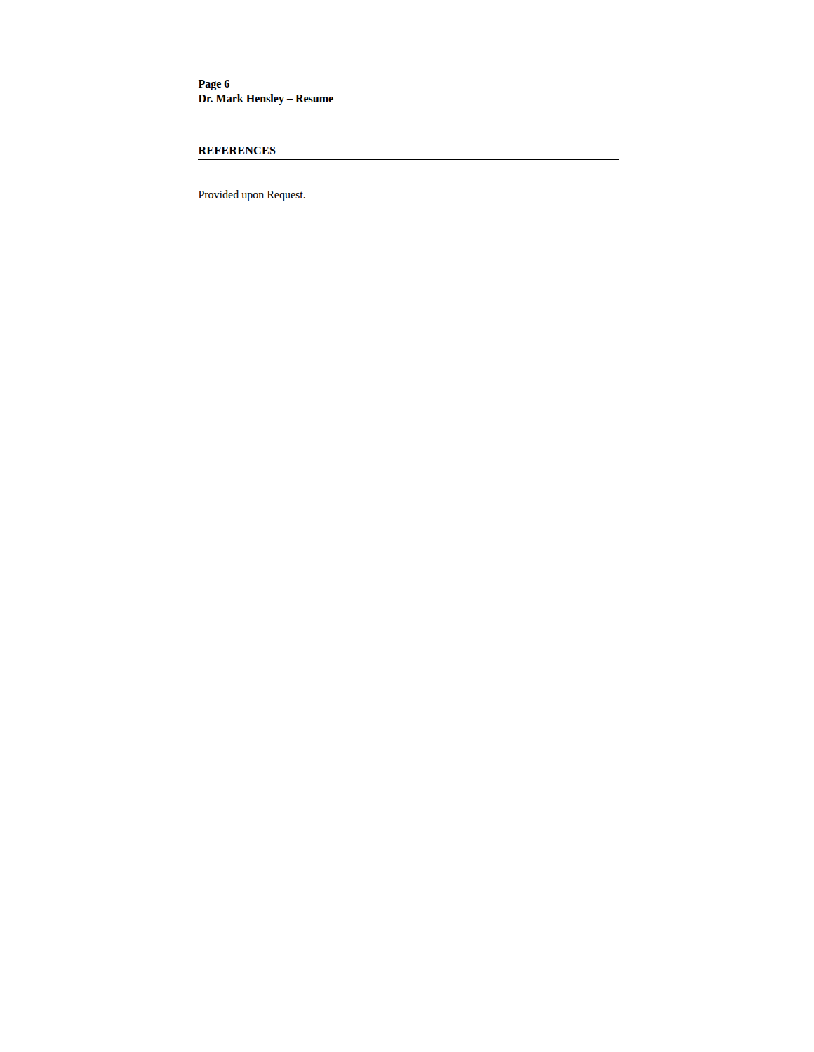Page 6
Dr. Mark Hensley – Resume
REFERENCES
Provided upon Request.